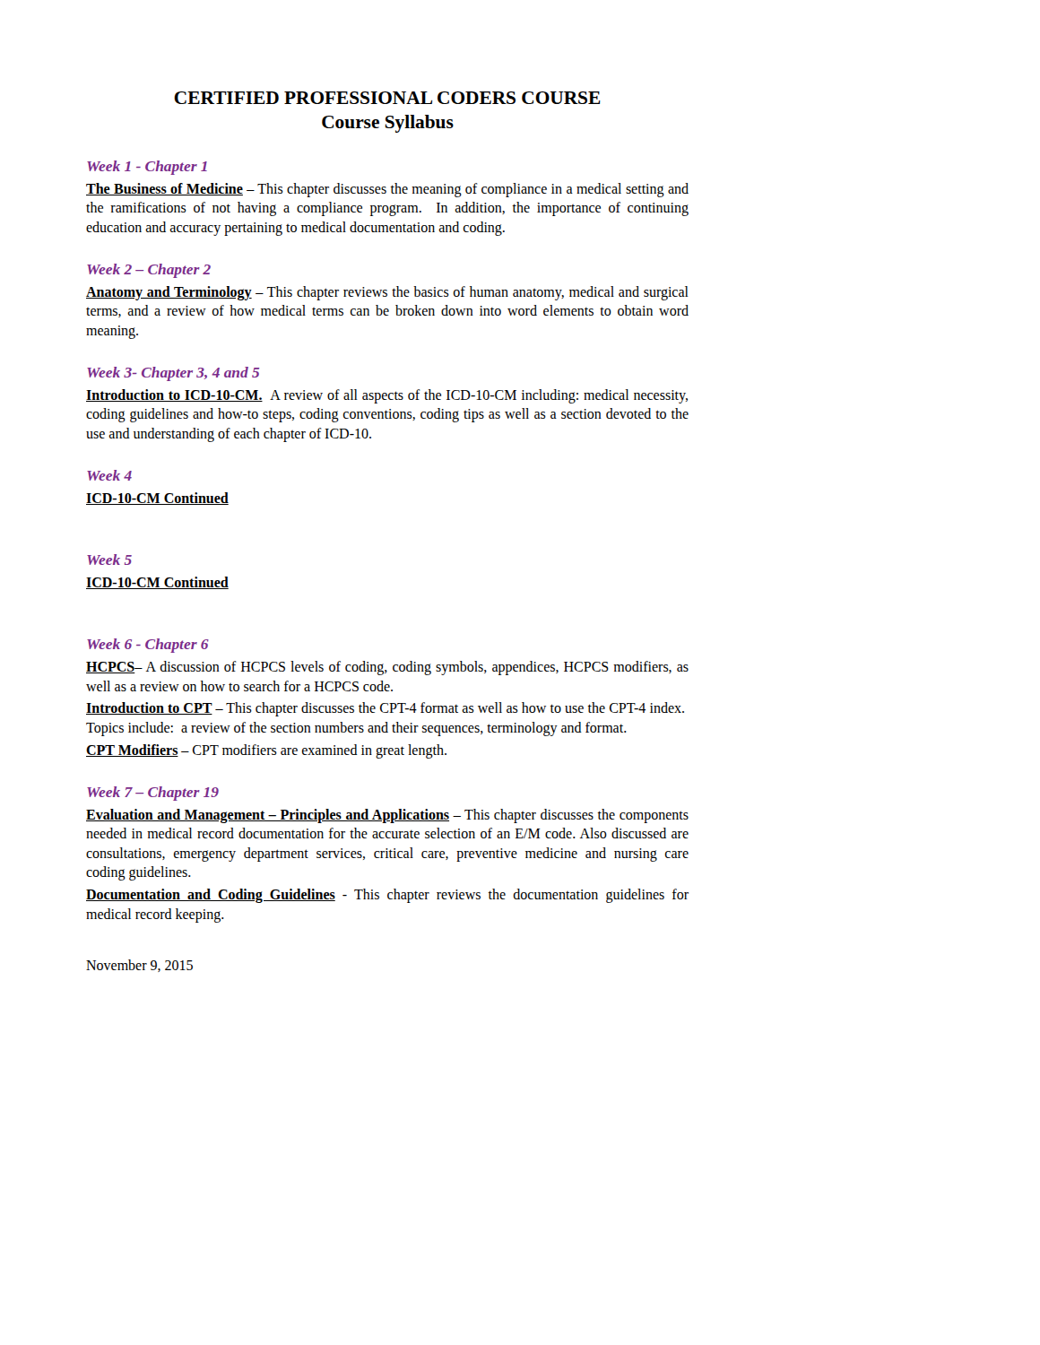CERTIFIED PROFESSIONAL CODERS COURSE Course Syllabus
Week 1 - Chapter 1
The Business of Medicine – This chapter discusses the meaning of compliance in a medical setting and the ramifications of not having a compliance program. In addition, the importance of continuing education and accuracy pertaining to medical documentation and coding.
Week 2 – Chapter 2
Anatomy and Terminology – This chapter reviews the basics of human anatomy, medical and surgical terms, and a review of how medical terms can be broken down into word elements to obtain word meaning.
Week 3- Chapter 3, 4 and 5
Introduction to ICD-10-CM. A review of all aspects of the ICD-10-CM including: medical necessity, coding guidelines and how-to steps, coding conventions, coding tips as well as a section devoted to the use and understanding of each chapter of ICD-10.
Week 4
ICD-10-CM Continued
Week 5
ICD-10-CM Continued
Week 6 - Chapter 6
HCPCS– A discussion of HCPCS levels of coding, coding symbols, appendices, HCPCS modifiers, as well as a review on how to search for a HCPCS code.
Introduction to CPT – This chapter discusses the CPT-4 format as well as how to use the CPT-4 index. Topics include: a review of the section numbers and their sequences, terminology and format.
CPT Modifiers – CPT modifiers are examined in great length.
Week 7 – Chapter 19
Evaluation and Management – Principles and Applications – This chapter discusses the components needed in medical record documentation for the accurate selection of an E/M code. Also discussed are consultations, emergency department services, critical care, preventive medicine and nursing care coding guidelines.
Documentation and Coding Guidelines - This chapter reviews the documentation guidelines for medical record keeping.
November 9, 2015